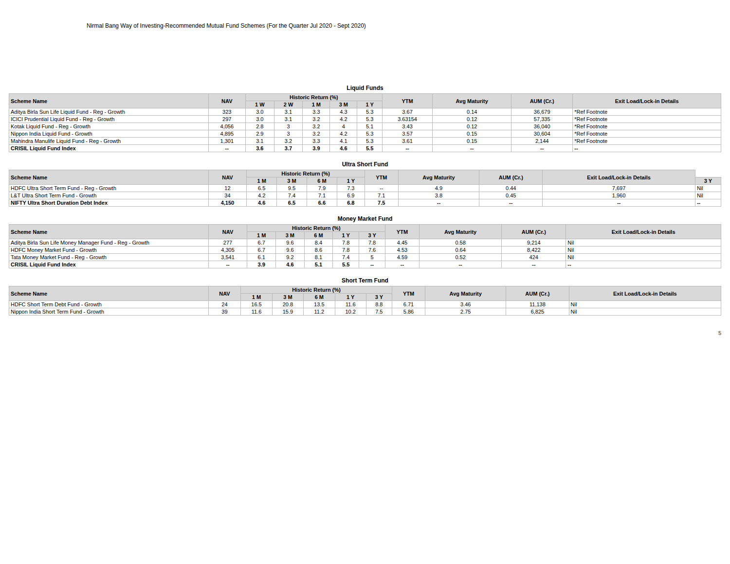Nirmal Bang Way of Investing-Recommended Mutual Fund Schemes (For the Quarter Jul 2020 - Sept 2020)
Liquid Funds
| Scheme Name | NAV | Historic Return (%) | YTM | Avg Maturity | AUM (Cr.) | Exit Load/Lock-in Details |
| --- | --- | --- | --- | --- | --- | --- |
| 1 W | 2 W | 1 M | 3 M | 1 Y |
| Aditya Birla Sun Life Liquid Fund - Reg - Growth | 323 | 3.0 | 3.1 | 3.3 | 4.3 | 5.3 | 3.67 | 0.14 | 36,679 | *Ref Footnote |
| ICICI Prudential Liquid Fund - Reg - Growth | 297 | 3.0 | 3.1 | 3.2 | 4.2 | 5.3 | 3.63154 | 0.12 | 57,335 | *Ref Footnote |
| Kotak Liquid Fund - Reg - Growth | 4,056 | 2.8 | 3 | 3.2 | 4 | 5.1 | 3.43 | 0.12 | 36,040 | *Ref Footnote |
| Nippon India Liquid Fund - Growth | 4,895 | 2.9 | 3 | 3.2 | 4.2 | 5.3 | 3.57 | 0.15 | 30,604 | *Ref Footnote |
| Mahindra Manulife Liquid Fund - Reg - Growth | 1,301 | 3.1 | 3.2 | 3.3 | 4.1 | 5.3 | 3.61 | 0.15 | 2,144 | *Ref Footnote |
| CRISIL Liquid Fund Index | -- | 3.6 | 3.7 | 3.9 | 4.6 | 5.5 | -- | -- | -- | -- |
Ultra Short Fund
| Scheme Name | NAV | Historic Return (%) | YTM | Avg Maturity | AUM (Cr.) | Exit Load/Lock-in Details |
| --- | --- | --- | --- | --- | --- | --- |
| 1 M | 3 M | 6 M | 1 Y | 3 Y |
| HDFC Ultra Short Term Fund - Reg - Growth | 12 | 6.5 | 9.5 | 7.9 | 7.3 | -- | 4.9 | 0.44 | 7,697 | Nil |
| L&T Ultra Short Term Fund - Growth | 34 | 4.2 | 7.4 | 7.1 | 6.9 | 7.1 | 3.8 | 0.45 | 1,960 | Nil |
| NIFTY Ultra Short Duration Debt Index | 4,150 | 4.6 | 6.5 | 6.6 | 6.8 | 7.5 | -- | -- | -- | -- |
Money Market Fund
| Scheme Name | NAV | Historic Return (%) | YTM | Avg Maturity | AUM (Cr.) | Exit Load/Lock-in Details |
| --- | --- | --- | --- | --- | --- | --- |
| 1 M | 3 M | 6 M | 1 Y | 3 Y |
| Aditya Birla Sun Life Money Manager Fund - Reg - Growth | 277 | 6.7 | 9.6 | 8.4 | 7.8 | 7.8 | 4.45 | 0.58 | 9,214 | Nil |
| HDFC Money Market Fund - Growth | 4,305 | 6.7 | 9.6 | 8.6 | 7.8 | 7.6 | 4.53 | 0.64 | 8,422 | Nil |
| Tata Money Market Fund - Reg - Growth | 3,541 | 6.1 | 9.2 | 8.1 | 7.4 | 5 | 4.59 | 0.52 | 424 | Nil |
| CRISIL Liquid Fund Index | -- | 3.9 | 4.6 | 5.1 | 5.5 | -- | -- | -- | -- | -- |
Short Term Fund
| Scheme Name | NAV | Historic Return (%) | YTM | Avg Maturity | AUM (Cr.) | Exit Load/Lock-in Details |
| --- | --- | --- | --- | --- | --- | --- |
| 1 M | 3 M | 6 M | 1 Y | 3 Y |
| HDFC Short Term Debt Fund - Growth | 24 | 16.5 | 20.8 | 13.5 | 11.6 | 8.8 | 6.71 | 3.46 | 11,138 | Nil |
| Nippon India Short Term Fund - Growth | 39 | 11.6 | 15.9 | 11.2 | 10.2 | 7.5 | 5.86 | 2.75 | 6,825 | Nil |
5